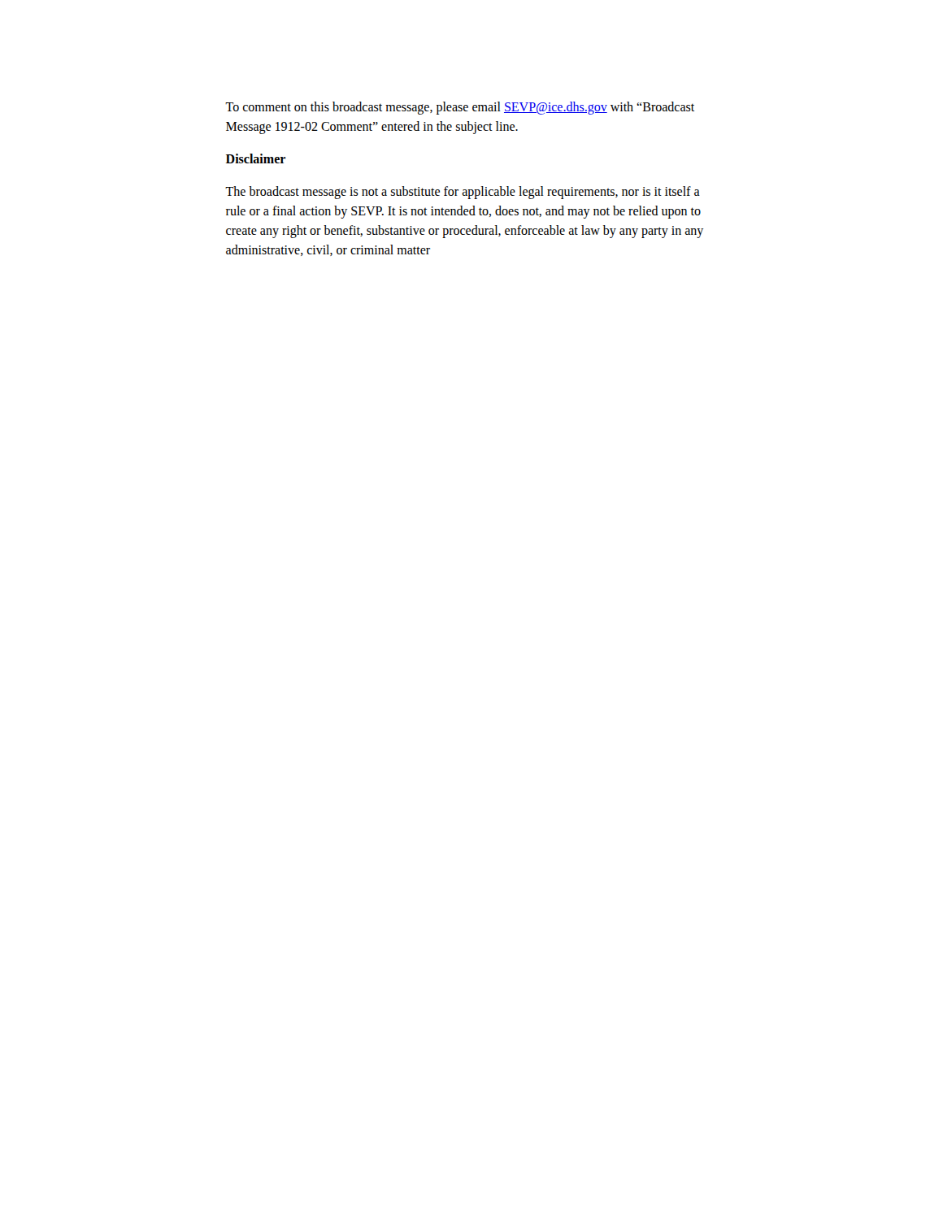To comment on this broadcast message, please email SEVP@ice.dhs.gov with “Broadcast Message 1912-02 Comment” entered in the subject line.
Disclaimer
The broadcast message is not a substitute for applicable legal requirements, nor is it itself a rule or a final action by SEVP. It is not intended to, does not, and may not be relied upon to create any right or benefit, substantive or procedural, enforceable at law by any party in any administrative, civil, or criminal matter